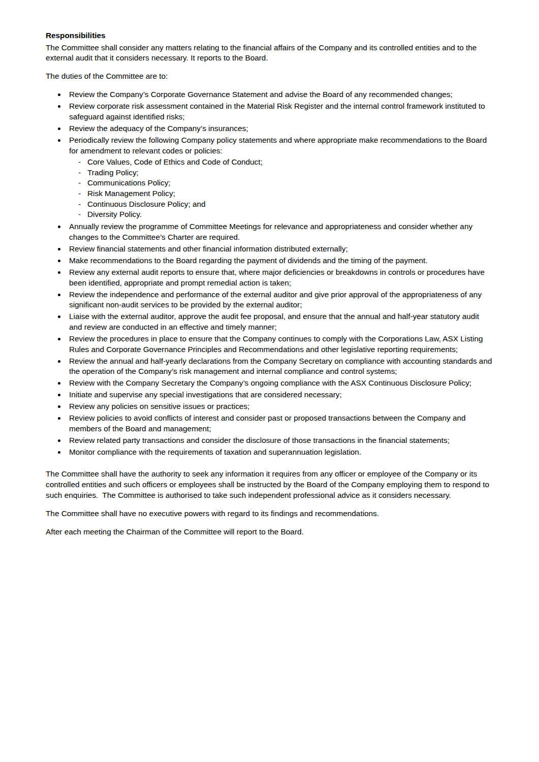Responsibilities
The Committee shall consider any matters relating to the financial affairs of the Company and its controlled entities and to the external audit that it considers necessary. It reports to the Board.
The duties of the Committee are to:
Review the Company’s Corporate Governance Statement and advise the Board of any recommended changes;
Review corporate risk assessment contained in the Material Risk Register and the internal control framework instituted to safeguard against identified risks;
Review the adequacy of the Company’s insurances;
Periodically review the following Company policy statements and where appropriate make recommendations to the Board for amendment to relevant codes or policies:
Core Values, Code of Ethics and Code of Conduct;
Trading Policy;
Communications Policy;
Risk Management Policy;
Continuous Disclosure Policy; and
Diversity Policy.
Annually review the programme of Committee Meetings for relevance and appropriateness and consider whether any changes to the Committee’s Charter are required.
Review financial statements and other financial information distributed externally;
Make recommendations to the Board regarding the payment of dividends and the timing of the payment.
Review any external audit reports to ensure that, where major deficiencies or breakdowns in controls or procedures have been identified, appropriate and prompt remedial action is taken;
Review the independence and performance of the external auditor and give prior approval of the appropriateness of any significant non-audit services to be provided by the external auditor;
Liaise with the external auditor, approve the audit fee proposal, and ensure that the annual and half-year statutory audit and review are conducted in an effective and timely manner;
Review the procedures in place to ensure that the Company continues to comply with the Corporations Law, ASX Listing Rules and Corporate Governance Principles and Recommendations and other legislative reporting requirements;
Review the annual and half-yearly declarations from the Company Secretary on compliance with accounting standards and the operation of the Company’s risk management and internal compliance and control systems;
Review with the Company Secretary the Company’s ongoing compliance with the ASX Continuous Disclosure Policy;
Initiate and supervise any special investigations that are considered necessary;
Review any policies on sensitive issues or practices;
Review policies to avoid conflicts of interest and consider past or proposed transactions between the Company and members of the Board and management;
Review related party transactions and consider the disclosure of those transactions in the financial statements;
Monitor compliance with the requirements of taxation and superannuation legislation.
The Committee shall have the authority to seek any information it requires from any officer or employee of the Company or its controlled entities and such officers or employees shall be instructed by the Board of the Company employing them to respond to such enquiries. The Committee is authorised to take such independent professional advice as it considers necessary.
The Committee shall have no executive powers with regard to its findings and recommendations.
After each meeting the Chairman of the Committee will report to the Board.